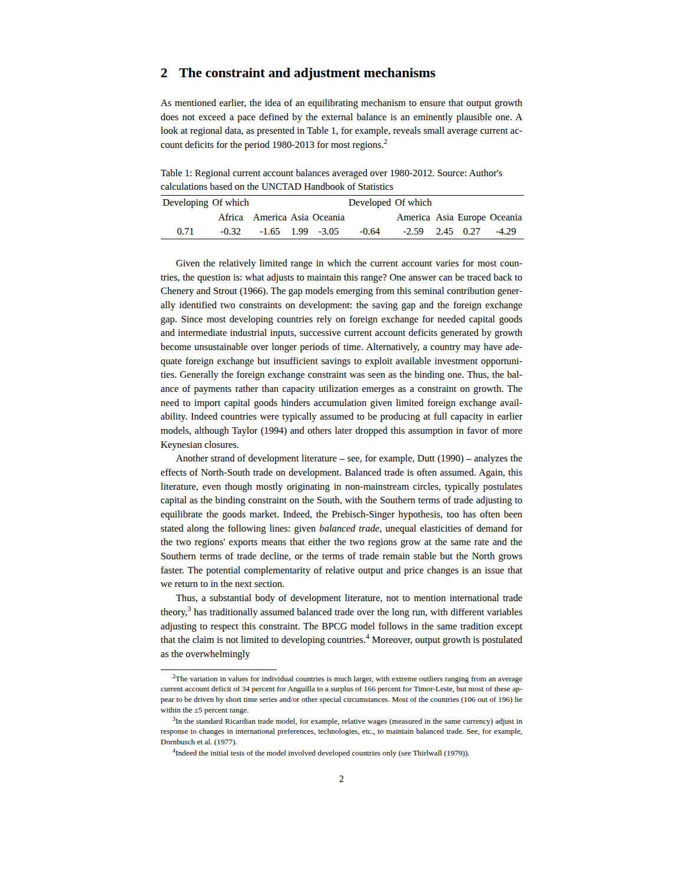2 The constraint and adjustment mechanisms
As mentioned earlier, the idea of an equilibrating mechanism to ensure that output growth does not exceed a pace defined by the external balance is an eminently plausible one. A look at regional data, as presented in Table 1, for example, reveals small average current account deficits for the period 1980-2013 for most regions.2
Table 1: Regional current account balances averaged over 1980-2012. Source: Author's calculations based on the UNCTAD Handbook of Statistics
| Developing | Of which | | | | Developed | Of which | | | |
| | Africa | America | Asia | Oceania | | America | Asia | Europe | Oceania |
| 0.71 | -0.32 | -1.65 | 1.99 | -3.05 | -0.64 | -2.59 | 2.45 | 0.27 | -4.29 |
Given the relatively limited range in which the current account varies for most countries, the question is: what adjusts to maintain this range? One answer can be traced back to Chenery and Strout (1966). The gap models emerging from this seminal contribution generally identified two constraints on development: the saving gap and the foreign exchange gap. Since most developing countries rely on foreign exchange for needed capital goods and intermediate industrial inputs, successive current account deficits generated by growth become unsustainable over longer periods of time. Alternatively, a country may have adequate foreign exchange but insufficient savings to exploit available investment opportunities. Generally the foreign exchange constraint was seen as the binding one. Thus, the balance of payments rather than capacity utilization emerges as a constraint on growth. The need to import capital goods hinders accumulation given limited foreign exchange availability. Indeed countries were typically assumed to be producing at full capacity in earlier models, although Taylor (1994) and others later dropped this assumption in favor of more Keynesian closures.
Another strand of development literature – see, for example, Dutt (1990) – analyzes the effects of North-South trade on development. Balanced trade is often assumed. Again, this literature, even though mostly originating in non-mainstream circles, typically postulates capital as the binding constraint on the South, with the Southern terms of trade adjusting to equilibrate the goods market. Indeed, the Prebisch-Singer hypothesis, too has often been stated along the following lines: given balanced trade, unequal elasticities of demand for the two regions' exports means that either the two regions grow at the same rate and the Southern terms of trade decline, or the terms of trade remain stable but the North grows faster. The potential complementarity of relative output and price changes is an issue that we return to in the next section.
Thus, a substantial body of development literature, not to mention international trade theory,3 has traditionally assumed balanced trade over the long run, with different variables adjusting to respect this constraint. The BPCG model follows in the same tradition except that the claim is not limited to developing countries.4 Moreover, output growth is postulated as the overwhelmingly
2The variation in values for individual countries is much larger, with extreme outliers ranging from an average current account deficit of 34 percent for Anguilla to a surplus of 166 percent for Timor-Leste, but most of these appear to be driven by short time series and/or other special circumstances. Most of the countries (106 out of 196) lie within the ±5 percent range.
3In the standard Ricardian trade model, for example, relative wages (measured in the same currency) adjust in response to changes in international preferences, technologies, etc., to maintain balanced trade. See, for example, Dornbusch et al. (1977).
4Indeed the initial tests of the model involved developed countries only (see Thirlwall (1979)).
2